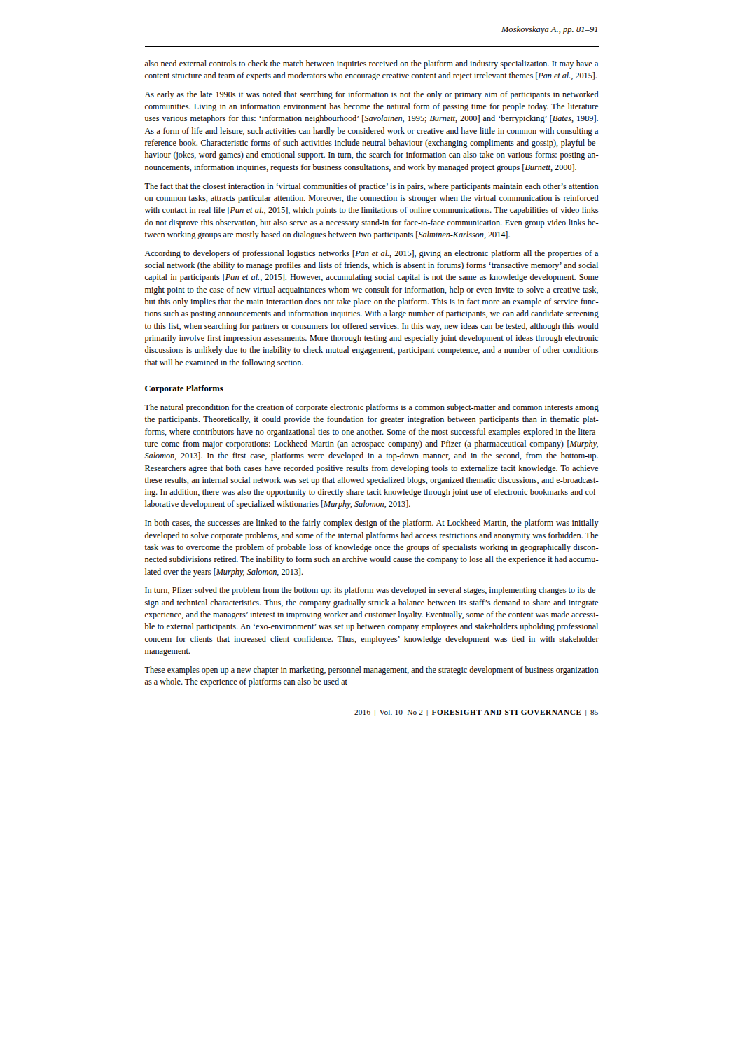Moskovskaya A., pp. 81–91
also need external controls to check the match between inquiries received on the platform and industry specialization. It may have a content structure and team of experts and moderators who encourage creative content and reject irrelevant themes [Pan et al., 2015].
As early as the late 1990s it was noted that searching for information is not the only or primary aim of participants in networked communities. Living in an information environment has become the natural form of passing time for people today. The literature uses various metaphors for this: ‘information neighbourhood’ [Savolainen, 1995; Burnett, 2000] and ‘berrypicking’ [Bates, 1989]. As a form of life and leisure, such activities can hardly be considered work or creative and have little in common with consulting a reference book. Characteristic forms of such activities include neutral behaviour (exchanging compliments and gossip), playful behaviour (jokes, word games) and emotional support. In turn, the search for information can also take on various forms: posting announcements, information inquiries, requests for business consultations, and work by managed project groups [Burnett, 2000].
The fact that the closest interaction in ‘virtual communities of practice’ is in pairs, where participants maintain each other’s attention on common tasks, attracts particular attention. Moreover, the connection is stronger when the virtual communication is reinforced with contact in real life [Pan et al., 2015], which points to the limitations of online communications. The capabilities of video links do not disprove this observation, but also serve as a necessary stand-in for face-to-face communication. Even group video links between working groups are mostly based on dialogues between two participants [Salminen-Karlsson, 2014].
According to developers of professional logistics networks [Pan et al., 2015], giving an electronic platform all the properties of a social network (the ability to manage profiles and lists of friends, which is absent in forums) forms ‘transactive memory’ and social capital in participants [Pan et al., 2015]. However, accumulating social capital is not the same as knowledge development. Some might point to the case of new virtual acquaintances whom we consult for information, help or even invite to solve a creative task, but this only implies that the main interaction does not take place on the platform. This is in fact more an example of service functions such as posting announcements and information inquiries. With a large number of participants, we can add candidate screening to this list, when searching for partners or consumers for offered services. In this way, new ideas can be tested, although this would primarily involve first impression assessments. More thorough testing and especially joint development of ideas through electronic discussions is unlikely due to the inability to check mutual engagement, participant competence, and a number of other conditions that will be examined in the following section.
Corporate Platforms
The natural precondition for the creation of corporate electronic platforms is a common subject-matter and common interests among the participants. Theoretically, it could provide the foundation for greater integration between participants than in thematic platforms, where contributors have no organizational ties to one another. Some of the most successful examples explored in the literature come from major corporations: Lockheed Martin (an aerospace company) and Pfizer (a pharmaceutical company) [Murphy, Salomon, 2013]. In the first case, platforms were developed in a top-down manner, and in the second, from the bottom-up. Researchers agree that both cases have recorded positive results from developing tools to externalize tacit knowledge. To achieve these results, an internal social network was set up that allowed specialized blogs, organized thematic discussions, and e-broadcasting. In addition, there was also the opportunity to directly share tacit knowledge through joint use of electronic bookmarks and collaborative development of specialized wiktionaries [Murphy, Salomon, 2013].
In both cases, the successes are linked to the fairly complex design of the platform. At Lockheed Martin, the platform was initially developed to solve corporate problems, and some of the internal platforms had access restrictions and anonymity was forbidden. The task was to overcome the problem of probable loss of knowledge once the groups of specialists working in geographically disconnected subdivisions retired. The inability to form such an archive would cause the company to lose all the experience it had accumulated over the years [Murphy, Salomon, 2013].
In turn, Pfizer solved the problem from the bottom-up: its platform was developed in several stages, implementing changes to its design and technical characteristics. Thus, the company gradually struck a balance between its staff’s demand to share and integrate experience, and the managers’ interest in improving worker and customer loyalty. Eventually, some of the content was made accessible to external participants. An ‘exo-environment’ was set up between company employees and stakeholders upholding professional concern for clients that increased client confidence. Thus, employees’ knowledge development was tied in with stakeholder management.
These examples open up a new chapter in marketing, personnel management, and the strategic development of business organization as a whole. The experience of platforms can also be used at
2016|Vol. 10 No 2|FORESIGHT AND STI GOVERNANCE|85